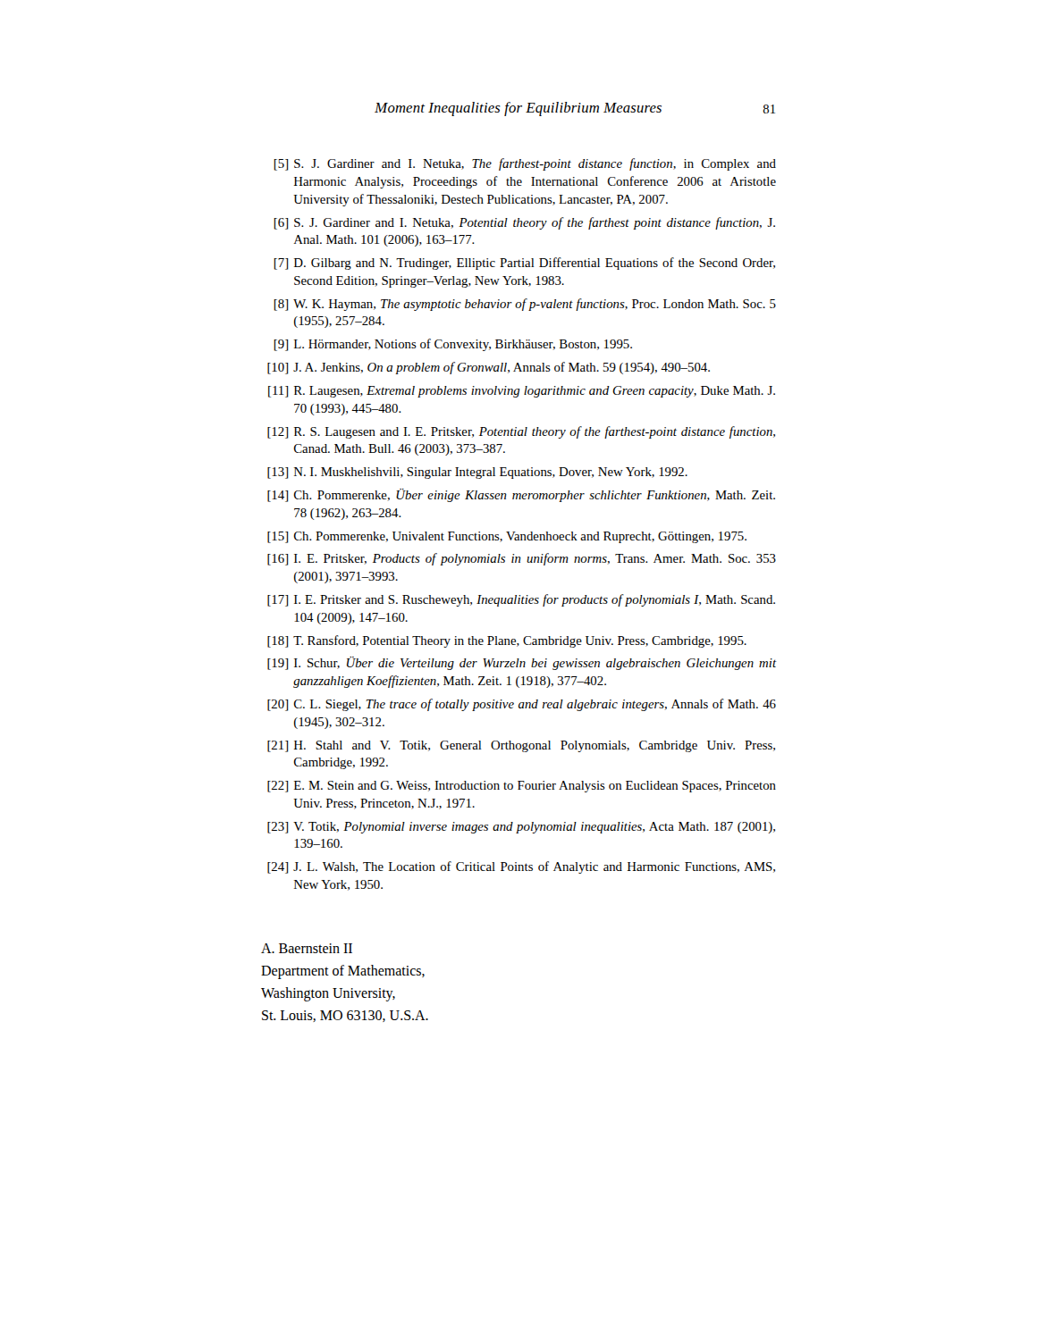Moment Inequalities for Equilibrium Measures 81
S. J. Gardiner and I. Netuka, The farthest-point distance function, in Complex and Harmonic Analysis, Proceedings of the International Conference 2006 at Aristotle University of Thessaloniki, Destech Publications, Lancaster, PA, 2007.
S. J. Gardiner and I. Netuka, Potential theory of the farthest point distance function, J. Anal. Math. 101 (2006), 163–177.
D. Gilbarg and N. Trudinger, Elliptic Partial Differential Equations of the Second Order, Second Edition, Springer–Verlag, New York, 1983.
W. K. Hayman, The asymptotic behavior of p-valent functions, Proc. London Math. Soc. 5 (1955), 257–284.
L. Hörmander, Notions of Convexity, Birkhäuser, Boston, 1995.
J. A. Jenkins, On a problem of Gronwall, Annals of Math. 59 (1954), 490–504.
R. Laugesen, Extremal problems involving logarithmic and Green capacity, Duke Math. J. 70 (1993), 445–480.
R. S. Laugesen and I. E. Pritsker, Potential theory of the farthest-point distance function, Canad. Math. Bull. 46 (2003), 373–387.
N. I. Muskhelishvili, Singular Integral Equations, Dover, New York, 1992.
Ch. Pommerenke, Über einige Klassen meromorpher schlichter Funktionen, Math. Zeit. 78 (1962), 263–284.
Ch. Pommerenke, Univalent Functions, Vandenhoeck and Ruprecht, Göttingen, 1975.
I. E. Pritsker, Products of polynomials in uniform norms, Trans. Amer. Math. Soc. 353 (2001), 3971–3993.
I. E. Pritsker and S. Ruscheweyh, Inequalities for products of polynomials I, Math. Scand. 104 (2009), 147–160.
T. Ransford, Potential Theory in the Plane, Cambridge Univ. Press, Cambridge, 1995.
I. Schur, Über die Verteilung der Wurzeln bei gewissen algebraischen Gleichungen mit ganzzahligen Koeffizienten, Math. Zeit. 1 (1918), 377–402.
C. L. Siegel, The trace of totally positive and real algebraic integers, Annals of Math. 46 (1945), 302–312.
H. Stahl and V. Totik, General Orthogonal Polynomials, Cambridge Univ. Press, Cambridge, 1992.
E. M. Stein and G. Weiss, Introduction to Fourier Analysis on Euclidean Spaces, Princeton Univ. Press, Princeton, N.J., 1971.
V. Totik, Polynomial inverse images and polynomial inequalities, Acta Math. 187 (2001), 139–160.
J. L. Walsh, The Location of Critical Points of Analytic and Harmonic Functions, AMS, New York, 1950.
A. Baernstein II
Department of Mathematics,
Washington University,
St. Louis, MO 63130, U.S.A.